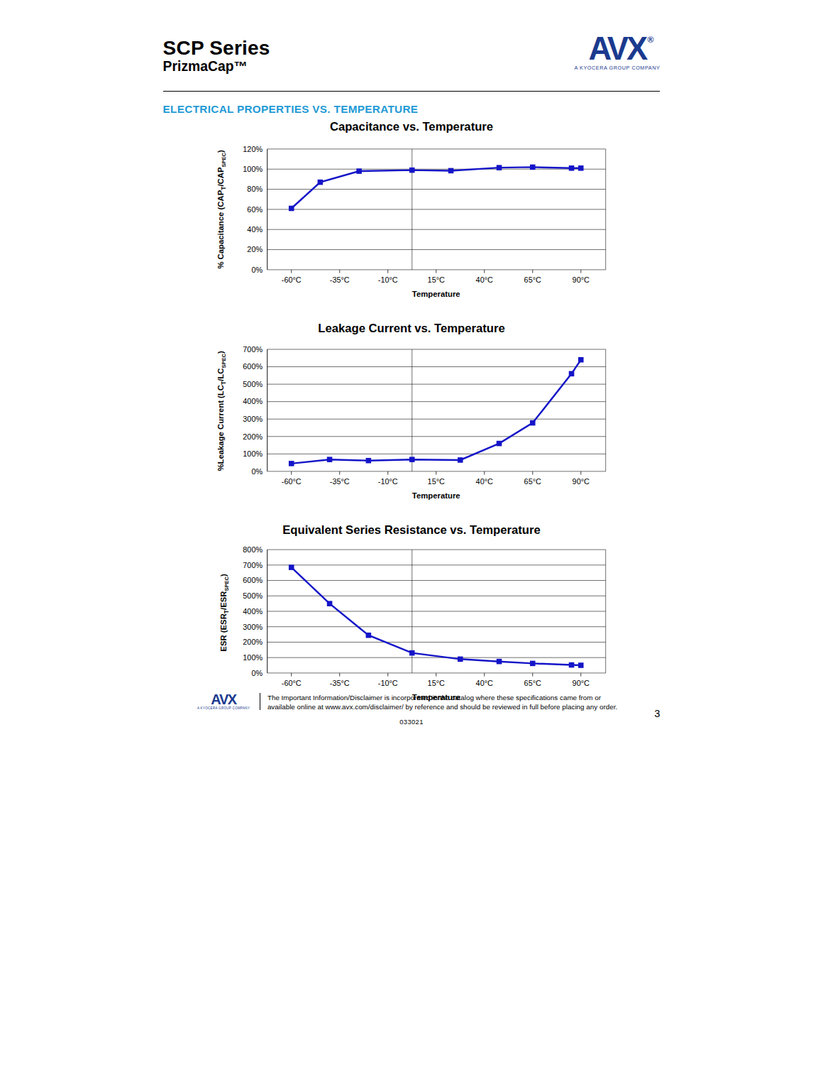SCP Series
PrizmaCap™
AVX®
A KYOCERA GROUP COMPANY
ELECTRICAL PROPERTIES VS. TEMPERATURE
Capacitance vs. Temperature
0% 20% 40% 60% 80% 100% 120% -60°C -35°C -10°C 15°C 40°C 65°C 90°C Temperature % Capacitance (CAPT/CAPSPEC)
Leakage Current vs. Temperature
0% 100% 200% 300% 400% 500% 600% 700% -60°C -35°C -10°C 15°C 40°C 65°C 90°C Temperature %Leakage Current (LCT/LCSPEC)
Equivalent Series Resistance vs. Temperature
0% 100% 200% 300% 400% 500% 600% 700% 800% -60°C -35°C -10°C 15°C 40°C 65°C 90°C Temperature ESR (ESRT/ESRSPEC)
AVX
A KYOCERA GROUP COMPANY
The Important Information/Disclaimer is incorporated in the catalog where these specifications came from or available online at www.avx.com/disclaimer/ by reference and should be reviewed in full before placing any order.
033021
3